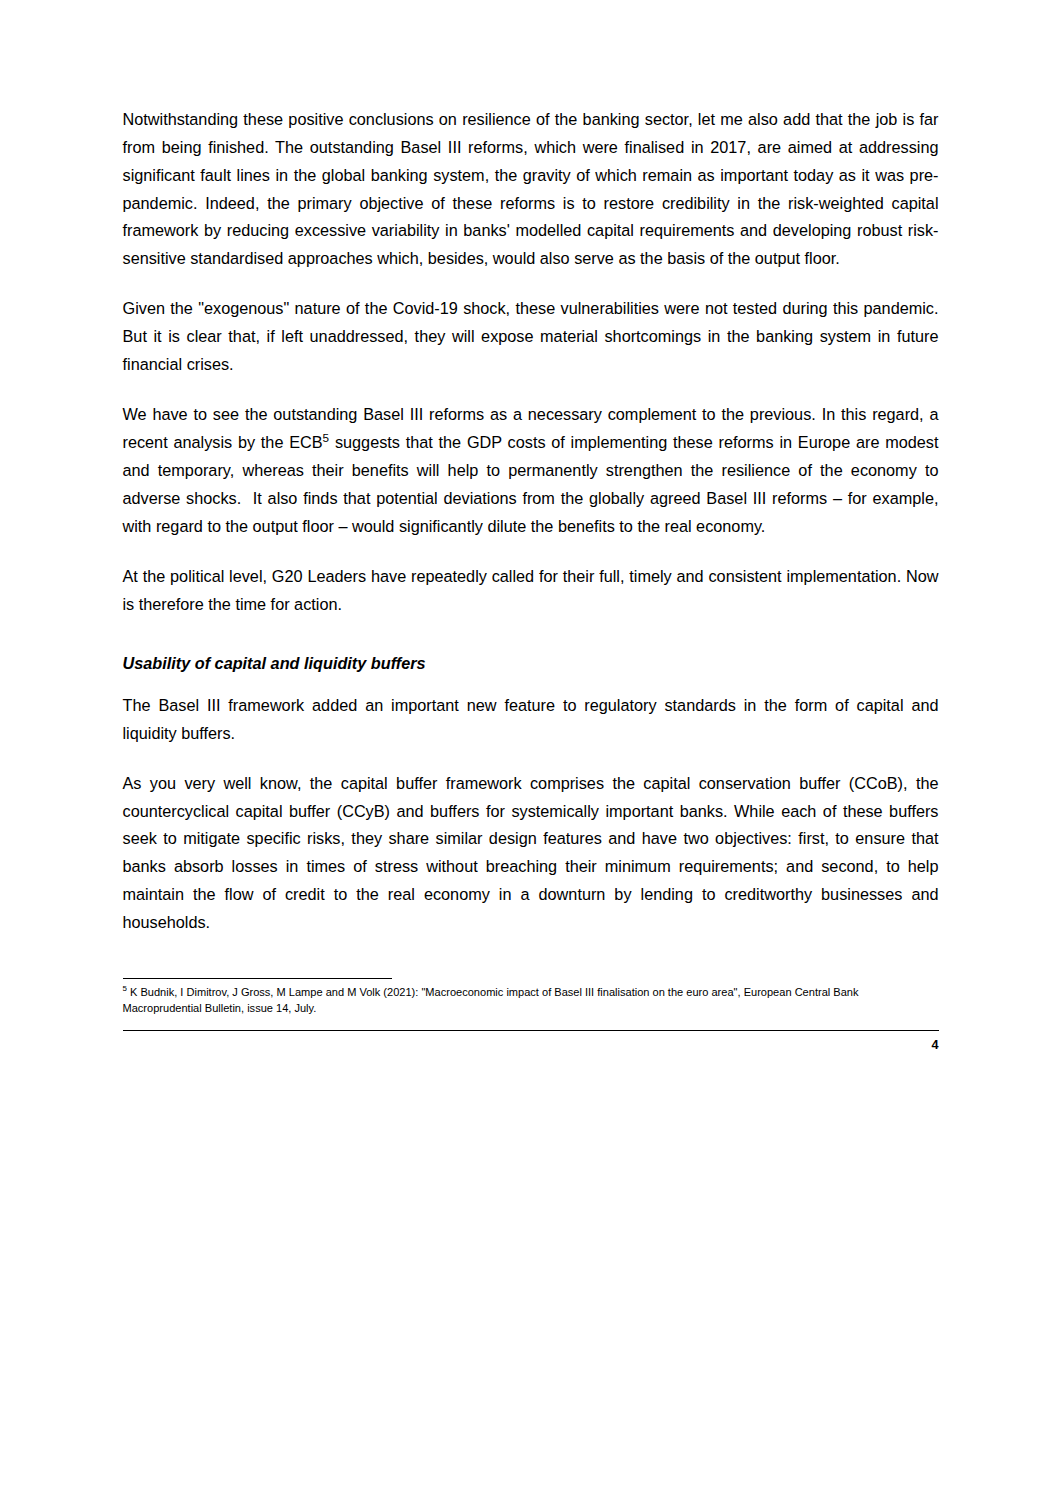Notwithstanding these positive conclusions on resilience of the banking sector, let me also add that the job is far from being finished. The outstanding Basel III reforms, which were finalised in 2017, are aimed at addressing significant fault lines in the global banking system, the gravity of which remain as important today as it was pre-pandemic. Indeed, the primary objective of these reforms is to restore credibility in the risk-weighted capital framework by reducing excessive variability in banks' modelled capital requirements and developing robust risk-sensitive standardised approaches which, besides, would also serve as the basis of the output floor.
Given the "exogenous" nature of the Covid-19 shock, these vulnerabilities were not tested during this pandemic. But it is clear that, if left unaddressed, they will expose material shortcomings in the banking system in future financial crises.
We have to see the outstanding Basel III reforms as a necessary complement to the previous. In this regard, a recent analysis by the ECB5 suggests that the GDP costs of implementing these reforms in Europe are modest and temporary, whereas their benefits will help to permanently strengthen the resilience of the economy to adverse shocks. It also finds that potential deviations from the globally agreed Basel III reforms – for example, with regard to the output floor – would significantly dilute the benefits to the real economy.
At the political level, G20 Leaders have repeatedly called for their full, timely and consistent implementation. Now is therefore the time for action.
Usability of capital and liquidity buffers
The Basel III framework added an important new feature to regulatory standards in the form of capital and liquidity buffers.
As you very well know, the capital buffer framework comprises the capital conservation buffer (CCoB), the countercyclical capital buffer (CCyB) and buffers for systemically important banks. While each of these buffers seek to mitigate specific risks, they share similar design features and have two objectives: first, to ensure that banks absorb losses in times of stress without breaching their minimum requirements; and second, to help maintain the flow of credit to the real economy in a downturn by lending to creditworthy businesses and households.
5 K Budnik, I Dimitrov, J Gross, M Lampe and M Volk (2021): "Macroeconomic impact of Basel III finalisation on the euro area", European Central Bank Macroprudential Bulletin, issue 14, July.
4